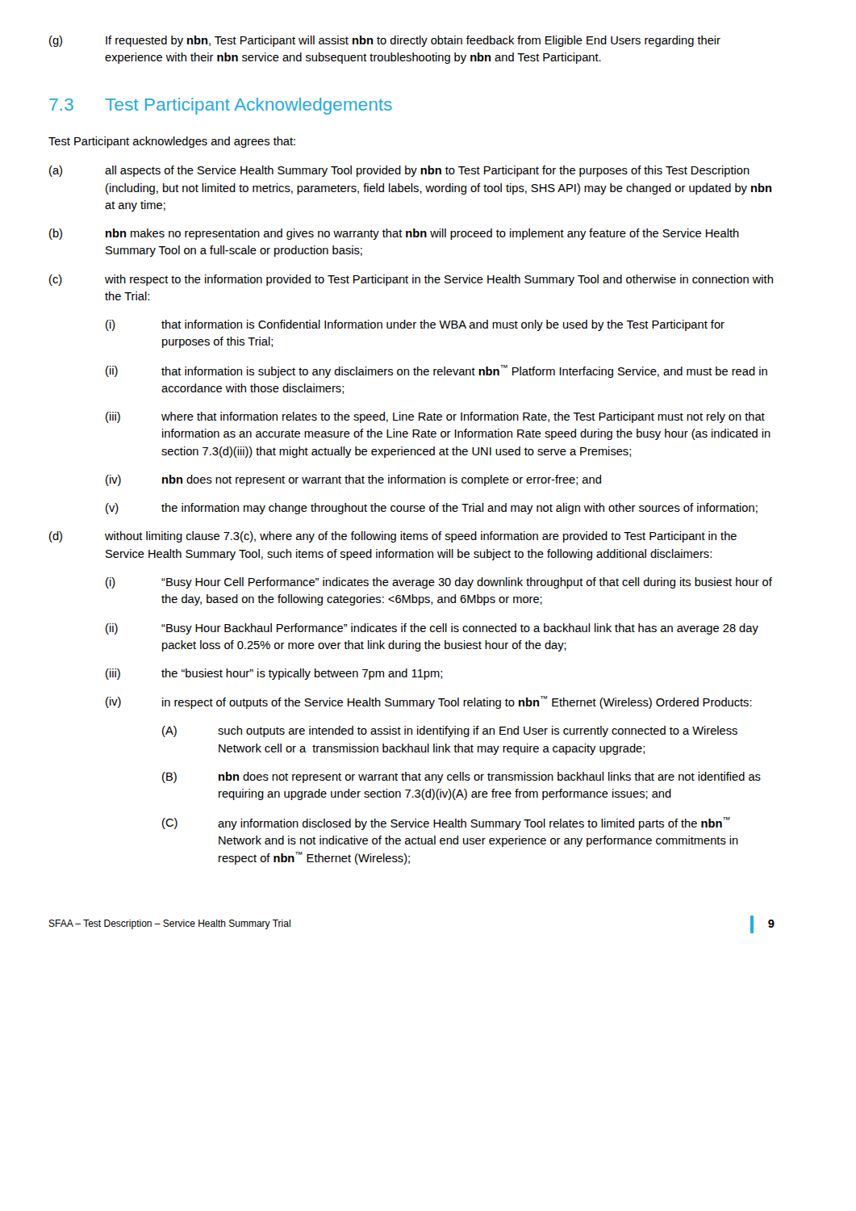(g)
If requested by nbn, Test Participant will assist nbn to directly obtain feedback from Eligible End Users regarding their experience with their nbn service and subsequent troubleshooting by nbn and Test Participant.
7.3 Test Participant Acknowledgements
Test Participant acknowledges and agrees that:
(a)
all aspects of the Service Health Summary Tool provided by nbn to Test Participant for the purposes of this Test Description (including, but not limited to metrics, parameters, field labels, wording of tool tips, SHS API) may be changed or updated by nbn at any time;
(b)
nbn makes no representation and gives no warranty that nbn will proceed to implement any feature of the Service Health Summary Tool on a full-scale or production basis;
(c)
with respect to the information provided to Test Participant in the Service Health Summary Tool and otherwise in connection with the Trial:
(i)
that information is Confidential Information under the WBA and must only be used by the Test Participant for purposes of this Trial;
(ii)
that information is subject to any disclaimers on the relevant nbn™ Platform Interfacing Service, and must be read in accordance with those disclaimers;
(iii)
where that information relates to the speed, Line Rate or Information Rate, the Test Participant must not rely on that information as an accurate measure of the Line Rate or Information Rate speed during the busy hour (as indicated in section 7.3(d)(iii)) that might actually be experienced at the UNI used to serve a Premises;
(iv)
nbn does not represent or warrant that the information is complete or error-free; and
(v)
the information may change throughout the course of the Trial and may not align with other sources of information;
(d)
without limiting clause 7.3(c), where any of the following items of speed information are provided to Test Participant in the Service Health Summary Tool, such items of speed information will be subject to the following additional disclaimers:
(i)
“Busy Hour Cell Performance” indicates the average 30 day downlink throughput of that cell during its busiest hour of the day, based on the following categories: <6Mbps, and 6Mbps or more;
(ii)
“Busy Hour Backhaul Performance” indicates if the cell is connected to a backhaul link that has an average 28 day packet loss of 0.25% or more over that link during the busiest hour of the day;
(iii)
the “busiest hour” is typically between 7pm and 11pm;
(iv)
in respect of outputs of the Service Health Summary Tool relating to nbn™ Ethernet (Wireless) Ordered Products:
(A)
such outputs are intended to assist in identifying if an End User is currently connected to a Wireless Network cell or a transmission backhaul link that may require a capacity upgrade;
(B)
nbn does not represent or warrant that any cells or transmission backhaul links that are not identified as requiring an upgrade under section 7.3(d)(iv)(A) are free from performance issues; and
(C)
any information disclosed by the Service Health Summary Tool relates to limited parts of the nbn™ Network and is not indicative of the actual end user experience or any performance commitments in respect of nbn™ Ethernet (Wireless);
SFAA – Test Description – Service Health Summary Trial
9